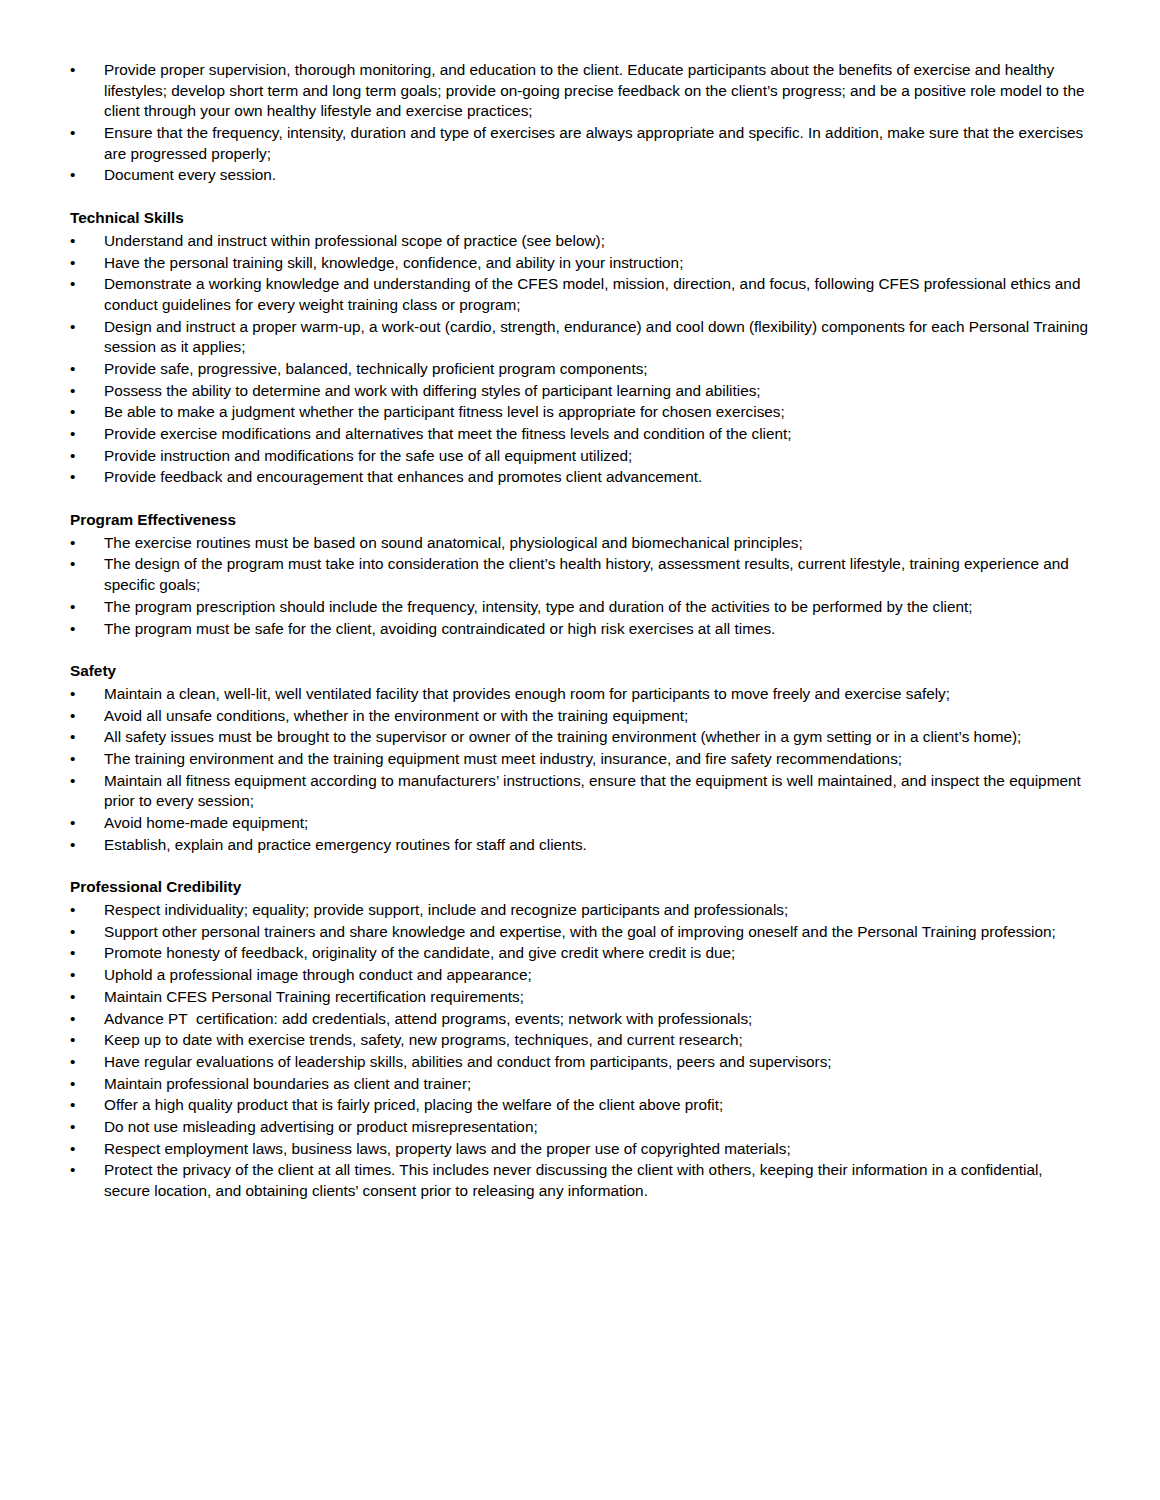Provide proper supervision, thorough monitoring, and education to the client. Educate participants about the benefits of exercise and healthy lifestyles; develop short term and long term goals; provide on-going precise feedback on the client’s progress; and be a positive role model to the client through your own healthy lifestyle and exercise practices;
Ensure that the frequency, intensity, duration and type of exercises are always appropriate and specific. In addition, make sure that the exercises are progressed properly;
Document every session.
Technical Skills
Understand and instruct within professional scope of practice (see below);
Have the personal training skill, knowledge, confidence, and ability in your instruction;
Demonstrate a working knowledge and understanding of the CFES model, mission, direction, and focus, following CFES professional ethics and conduct guidelines for every weight training class or program;
Design and instruct a proper warm-up, a work-out (cardio, strength, endurance) and cool down (flexibility) components for each Personal Training session as it applies;
Provide safe, progressive, balanced, technically proficient program components;
Possess the ability to determine and work with differing styles of participant learning and abilities;
Be able to make a judgment whether the participant fitness level is appropriate for chosen exercises;
Provide exercise modifications and alternatives that meet the fitness levels and condition of the client;
Provide instruction and modifications for the safe use of all equipment utilized;
Provide feedback and encouragement that enhances and promotes client advancement.
Program Effectiveness
The exercise routines must be based on sound anatomical, physiological and biomechanical principles;
The design of the program must take into consideration the client’s health history, assessment results, current lifestyle, training experience and specific goals;
The program prescription should include the frequency, intensity, type and duration of the activities to be performed by the client;
The program must be safe for the client, avoiding contraindicated or high risk exercises at all times.
Safety
Maintain a clean, well-lit, well ventilated facility that provides enough room for participants to move freely and exercise safely;
Avoid all unsafe conditions, whether in the environment or with the training equipment;
All safety issues must be brought to the supervisor or owner of the training environment (whether in a gym setting or in a client’s home);
The training environment and the training equipment must meet industry, insurance, and fire safety recommendations;
Maintain all fitness equipment according to manufacturers’ instructions, ensure that the equipment is well maintained, and inspect the equipment prior to every session;
Avoid home-made equipment;
Establish, explain and practice emergency routines for staff and clients.
Professional Credibility
Respect individuality; equality; provide support, include and recognize participants and professionals;
Support other personal trainers and share knowledge and expertise, with the goal of improving oneself and the Personal Training profession;
Promote honesty of feedback, originality of the candidate, and give credit where credit is due;
Uphold a professional image through conduct and appearance;
Maintain CFES Personal Training recertification requirements;
Advance PT certification: add credentials, attend programs, events; network with professionals;
Keep up to date with exercise trends, safety, new programs, techniques, and current research;
Have regular evaluations of leadership skills, abilities and conduct from participants, peers and supervisors;
Maintain professional boundaries as client and trainer;
Offer a high quality product that is fairly priced, placing the welfare of the client above profit;
Do not use misleading advertising or product misrepresentation;
Respect employment laws, business laws, property laws and the proper use of copyrighted materials;
Protect the privacy of the client at all times. This includes never discussing the client with others, keeping their information in a confidential, secure location, and obtaining clients’ consent prior to releasing any information.